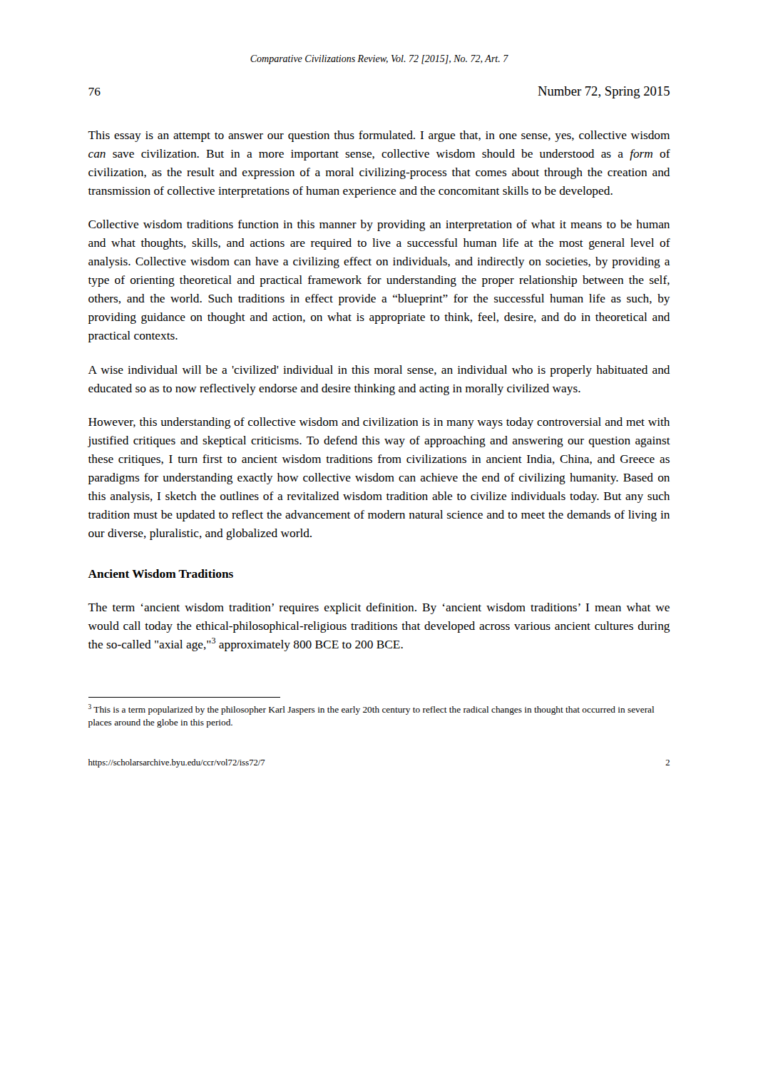Comparative Civilizations Review, Vol. 72 [2015], No. 72, Art. 7
76 Number 72, Spring 2015
This essay is an attempt to answer our question thus formulated. I argue that, in one sense, yes, collective wisdom can save civilization. But in a more important sense, collective wisdom should be understood as a form of civilization, as the result and expression of a moral civilizing-process that comes about through the creation and transmission of collective interpretations of human experience and the concomitant skills to be developed.
Collective wisdom traditions function in this manner by providing an interpretation of what it means to be human and what thoughts, skills, and actions are required to live a successful human life at the most general level of analysis. Collective wisdom can have a civilizing effect on individuals, and indirectly on societies, by providing a type of orienting theoretical and practical framework for understanding the proper relationship between the self, others, and the world. Such traditions in effect provide a “blueprint” for the successful human life as such, by providing guidance on thought and action, on what is appropriate to think, feel, desire, and do in theoretical and practical contexts.
A wise individual will be a 'civilized' individual in this moral sense, an individual who is properly habituated and educated so as to now reflectively endorse and desire thinking and acting in morally civilized ways.
However, this understanding of collective wisdom and civilization is in many ways today controversial and met with justified critiques and skeptical criticisms. To defend this way of approaching and answering our question against these critiques, I turn first to ancient wisdom traditions from civilizations in ancient India, China, and Greece as paradigms for understanding exactly how collective wisdom can achieve the end of civilizing humanity. Based on this analysis, I sketch the outlines of a revitalized wisdom tradition able to civilize individuals today. But any such tradition must be updated to reflect the advancement of modern natural science and to meet the demands of living in our diverse, pluralistic, and globalized world.
Ancient Wisdom Traditions
The term ‘ancient wisdom tradition’ requires explicit definition. By ‘ancient wisdom traditions’ I mean what we would call today the ethical-philosophical-religious traditions that developed across various ancient cultures during the so-called "axial age,"3 approximately 800 BCE to 200 BCE.
3 This is a term popularized by the philosopher Karl Jaspers in the early 20th century to reflect the radical changes in thought that occurred in several places around the globe in this period.
https://scholarsarchive.byu.edu/ccr/vol72/iss72/7 2